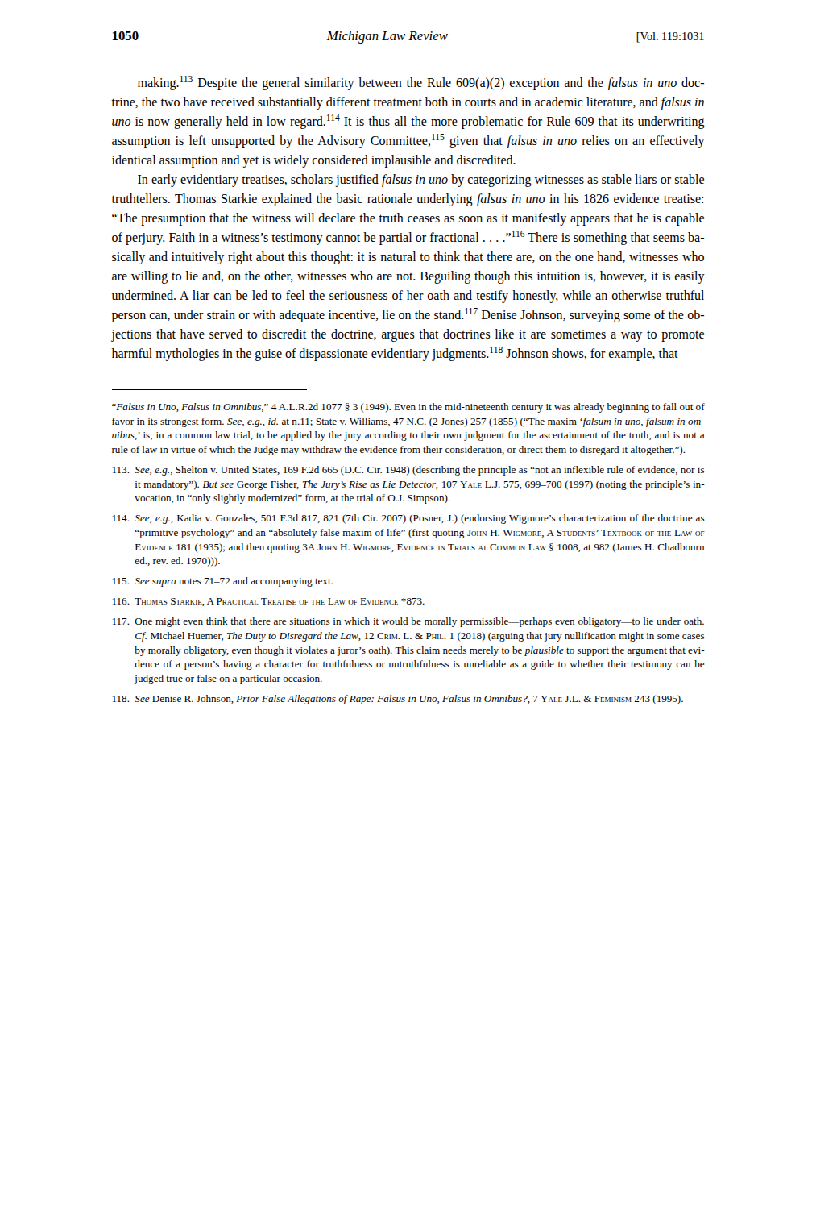1050 Michigan Law Review [Vol. 119:1031
making.113 Despite the general similarity between the Rule 609(a)(2) exception and the falsus in uno doctrine, the two have received substantially different treatment both in courts and in academic literature, and falsus in uno is now generally held in low regard.114 It is thus all the more problematic for Rule 609 that its underwriting assumption is left unsupported by the Advisory Committee,115 given that falsus in uno relies on an effectively identical assumption and yet is widely considered implausible and discredited.
In early evidentiary treatises, scholars justified falsus in uno by categorizing witnesses as stable liars or stable truthtellers. Thomas Starkie explained the basic rationale underlying falsus in uno in his 1826 evidence treatise: “The presumption that the witness will declare the truth ceases as soon as it manifestly appears that he is capable of perjury. Faith in a witness’s testimony cannot be partial or fractional . . . .”116 There is something that seems basically and intuitively right about this thought: it is natural to think that there are, on the one hand, witnesses who are willing to lie and, on the other, witnesses who are not. Beguiling though this intuition is, however, it is easily undermined. A liar can be led to feel the seriousness of her oath and testify honestly, while an otherwise truthful person can, under strain or with adequate incentive, lie on the stand.117 Denise Johnson, surveying some of the objections that have served to discredit the doctrine, argues that doctrines like it are sometimes a way to promote harmful mythologies in the guise of dispassionate evidentiary judgments.118 Johnson shows, for example, that
“Falsus in Uno, Falsus in Omnibus,” 4 A.L.R.2d 1077 § 3 (1949). Even in the mid-nineteenth century it was already beginning to fall out of favor in its strongest form. See, e.g., id. at n.11; State v. Williams, 47 N.C. (2 Jones) 257 (1855) (“The maxim ‘falsum in uno, falsum in omnibus,’ is, in a common law trial, to be applied by the jury according to their own judgment for the ascertainment of the truth, and is not a rule of law in virtue of which the Judge may withdraw the evidence from their consideration, or direct them to disregard it altogether.”).
113. See, e.g., Shelton v. United States, 169 F.2d 665 (D.C. Cir. 1948) (describing the principle as “not an inflexible rule of evidence, nor is it mandatory”). But see George Fisher, The Jury’s Rise as Lie Detector, 107 Yale L.J. 575, 699–700 (1997) (noting the principle’s invocation, in “only slightly modernized” form, at the trial of O.J. Simpson).
114. See, e.g., Kadia v. Gonzales, 501 F.3d 817, 821 (7th Cir. 2007) (Posner, J.) (endorsing Wigmore’s characterization of the doctrine as “primitive psychology” and an “absolutely false maxim of life” (first quoting John H. Wigmore, A Students’ Textbook of the Law of Evidence 181 (1935); and then quoting 3A John H. Wigmore, Evidence in Trials at Common Law § 1008, at 982 (James H. Chadbourn ed., rev. ed. 1970))).
115. See supra notes 71–72 and accompanying text.
116. Thomas Starkie, A Practical Treatise of the Law of Evidence *873.
117. One might even think that there are situations in which it would be morally permissible—perhaps even obligatory—to lie under oath. Cf. Michael Huemer, The Duty to Disregard the Law, 12 Crim. L. & Phil. 1 (2018) (arguing that jury nullification might in some cases by morally obligatory, even though it violates a juror’s oath). This claim needs merely to be plausible to support the argument that evidence of a person’s having a character for truthfulness or untruthfulness is unreliable as a guide to whether their testimony can be judged true or false on a particular occasion.
118. See Denise R. Johnson, Prior False Allegations of Rape: Falsus in Uno, Falsus in Omnibus?, 7 Yale J.L. & Feminism 243 (1995).